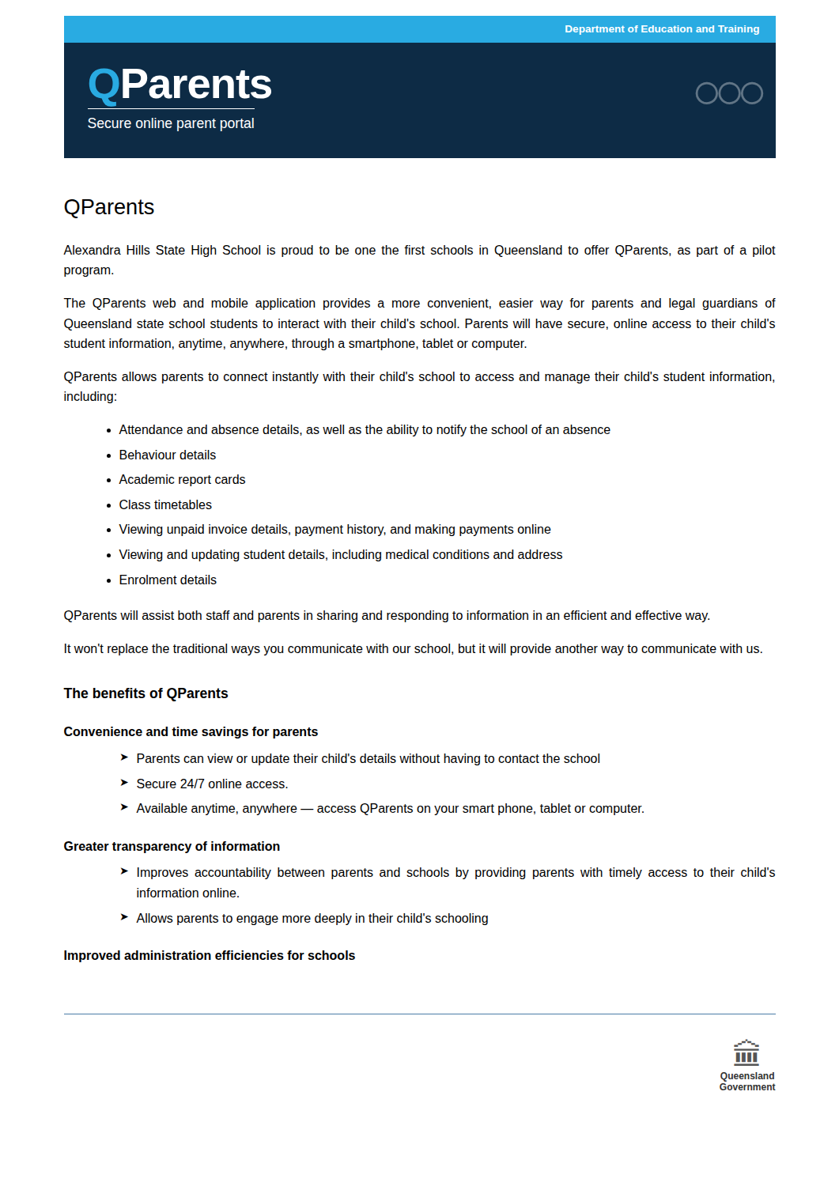Department of Education and Training
○○○
QParents
Secure online parent portal
QParents
Alexandra Hills State High School is proud to be one the first schools in Queensland to offer QParents, as part of a pilot program.
The QParents web and mobile application provides a more convenient, easier way for parents and legal guardians of Queensland state school students to interact with their child's school. Parents will have secure, online access to their child's student information, anytime, anywhere, through a smartphone, tablet or computer.
QParents allows parents to connect instantly with their child's school to access and manage their child's student information, including:
Attendance and absence details, as well as the ability to notify the school of an absence
Behaviour details
Academic report cards
Class timetables
Viewing unpaid invoice details, payment history, and making payments online
Viewing and updating student details, including medical conditions and address
Enrolment details
QParents will assist both staff and parents in sharing and responding to information in an efficient and effective way.
It won't replace the traditional ways you communicate with our school, but it will provide another way to communicate with us.
The benefits of QParents
Convenience and time savings for parents
Parents can view or update their child's details without having to contact the school
Secure 24/7 online access.
Available anytime, anywhere — access QParents on your smart phone, tablet or computer.
Greater transparency of information
Improves accountability between parents and schools by providing parents with timely access to their child's information online.
Allows parents to engage more deeply in their child's schooling
Improved administration efficiencies for schools
🏛
Queensland
Government